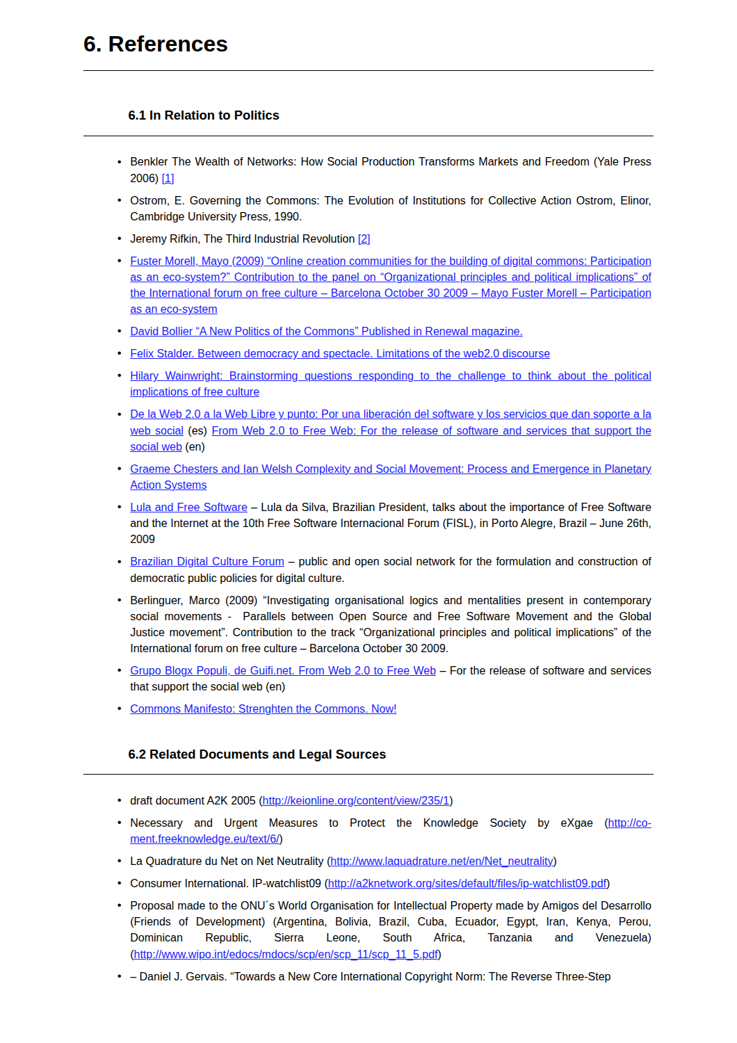6. References
6.1 In Relation to Politics
Benkler The Wealth of Networks: How Social Production Transforms Markets and Freedom (Yale Press 2006) [1]
Ostrom, E. Governing the Commons: The Evolution of Institutions for Collective Action Ostrom, Elinor, Cambridge University Press, 1990.
Jeremy Rifkin, The Third Industrial Revolution [2]
Fuster Morell, Mayo (2009) “Online creation communities for the building of digital commons: Participation as an eco-system?” Contribution to the panel on “Organizational principles and political implications” of the International forum on free culture – Barcelona October 30 2009 – Mayo Fuster Morell – Participation as an eco-system
David Bollier “A New Politics of the Commons” Published in Renewal magazine.
Felix Stalder. Between democracy and spectacle. Limitations of the web2.0 discourse
Hilary Wainwright: Brainstorming questions responding to the challenge to think about the political implications of free culture
De la Web 2.0 a la Web Libre y punto: Por una liberación del software y los servicios que dan soporte a la web social (es) From Web 2.0 to Free Web: For the release of software and services that support the social web (en)
Graeme Chesters and Ian Welsh Complexity and Social Movement: Process and Emergence in Planetary Action Systems
Lula and Free Software – Lula da Silva, Brazilian President, talks about the importance of Free Software and the Internet at the 10th Free Software Internacional Forum (FISL), in Porto Alegre, Brazil – June 26th, 2009
Brazilian Digital Culture Forum – public and open social network for the formulation and construction of democratic public policies for digital culture.
Berlinguer, Marco (2009) “Investigating organisational logics and mentalities present in contemporary social movements - Parallels between Open Source and Free Software Movement and the Global Justice movement”. Contribution to the track “Organizational principles and political implications” of the International forum on free culture – Barcelona October 30 2009.
Grupo Blogx Populi, de Guifi.net. From Web 2.0 to Free Web – For the release of software and services that support the social web (en)
Commons Manifesto: Strenghten the Commons. Now!
6.2 Related Documents and Legal Sources
draft document A2K 2005 (http://keionline.org/content/view/235/1)
Necessary and Urgent Measures to Protect the Knowledge Society by eXgae (http://co-ment.freeknowledge.eu/text/6/)
La Quadrature du Net on Net Neutrality (http://www.laquadrature.net/en/Net_neutrality)
Consumer International. IP-watchlist09 (http://a2knetwork.org/sites/default/files/ip-watchlist09.pdf)
Proposal made to the ONU´s World Organisation for Intellectual Property made by Amigos del Desarrollo (Friends of Development) (Argentina, Bolivia, Brazil, Cuba, Ecuador, Egypt, Iran, Kenya, Perou, Dominican Republic, Sierra Leone, South Africa, Tanzania and Venezuela) (http://www.wipo.int/edocs/mdocs/scp/en/scp_11/scp_11_5.pdf)
– Daniel J. Gervais. “Towards a New Core International Copyright Norm: The Reverse Three-Step